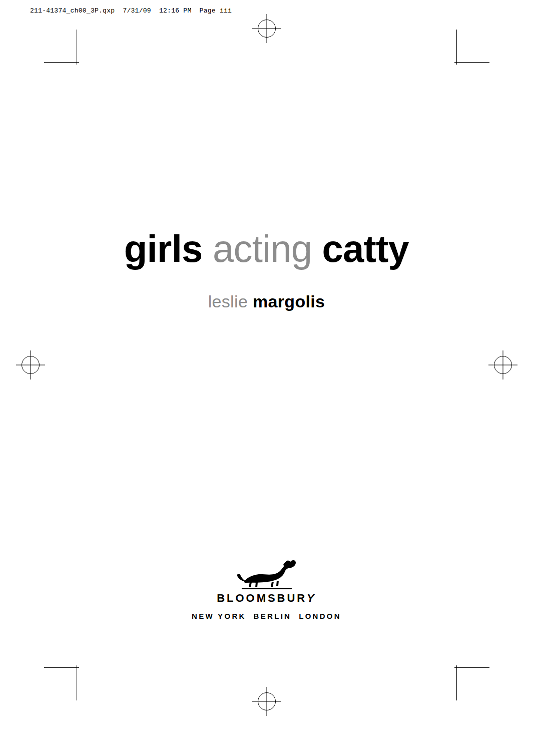211-41374_ch00_3P.qxp 7/31/09 12:16 PM Page iii
girls acting catty
leslie margolis
BLOOMSBURY
NEW YORK BERLIN LONDON